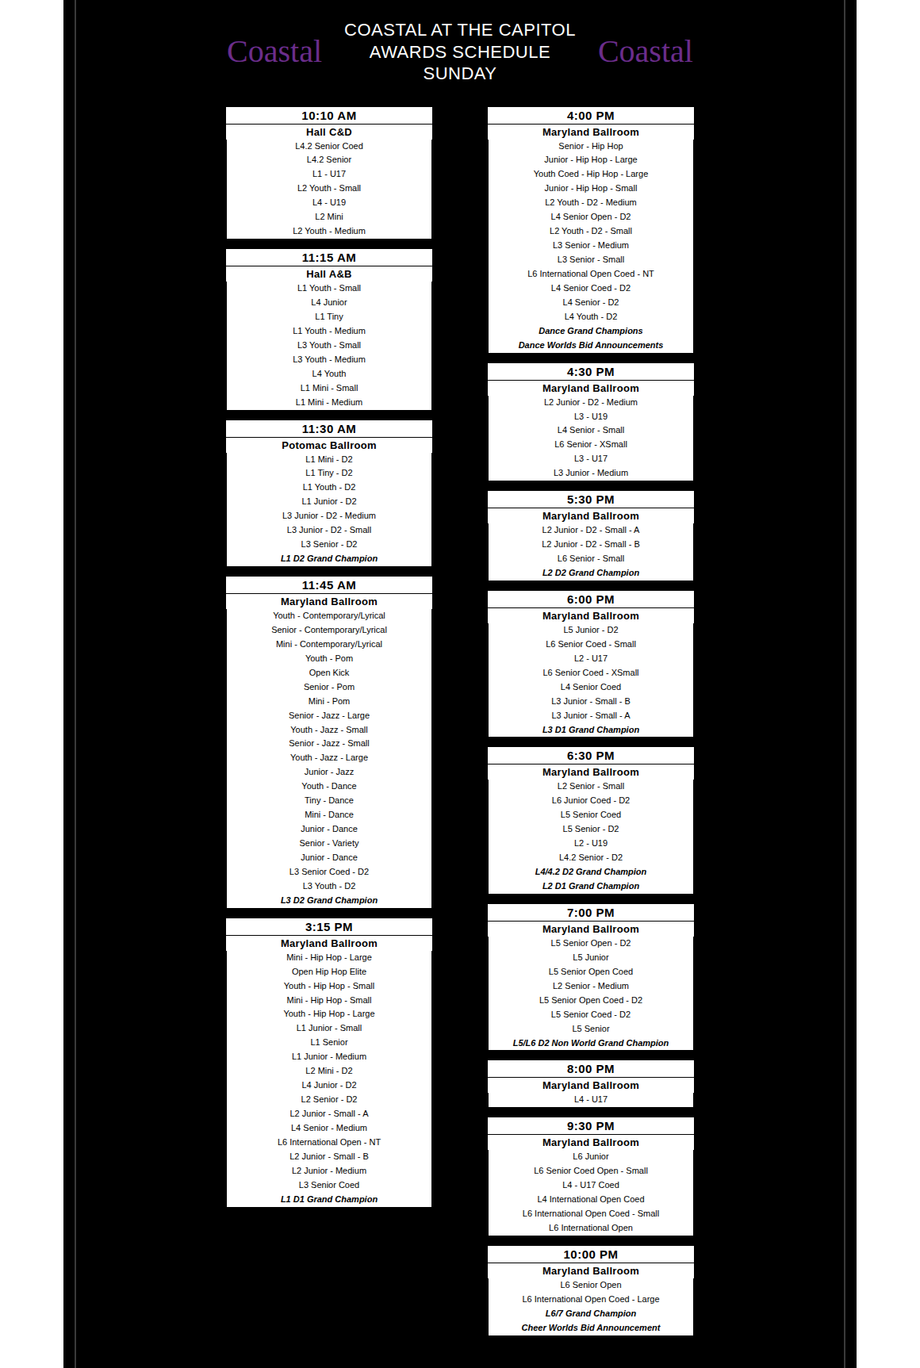Coastal
COASTAL AT THE CAPITOL
AWARDS SCHEDULE SUNDAY
Coastal
10:10 AM
Hall C&D
L4.2 Senior Coed
L4.2 Senior
L1 - U17
L2 Youth - Small
L4 - U19
L2 Mini
L2 Youth - Medium
11:15 AM
Hall A&B
L1 Youth - Small
L4 Junior
L1 Tiny
L1 Youth - Medium
L3 Youth - Small
L3 Youth - Medium
L4 Youth
L1 Mini - Small
L1 Mini - Medium
11:30 AM
Potomac Ballroom
L1 Mini - D2
L1 Tiny - D2
L1 Youth - D2
L1 Junior - D2
L3 Junior - D2 - Medium
L3 Junior - D2 - Small
L3 Senior - D2
L1 D2 Grand Champion
11:45 AM
Maryland Ballroom
Youth - Contemporary/Lyrical
Senior - Contemporary/Lyrical
Mini - Contemporary/Lyrical
Youth - Pom
Open Kick
Senior - Pom
Mini - Pom
Senior - Jazz - Large
Youth - Jazz - Small
Senior - Jazz - Small
Youth - Jazz - Large
Junior - Jazz
Youth - Dance
Tiny - Dance
Mini - Dance
Junior - Dance
Senior - Variety
Junior - Dance
L3 Senior Coed - D2
L3 Youth - D2
L3 D2 Grand Champion
3:15 PM
Maryland Ballroom
Mini - Hip Hop - Large
Open Hip Hop Elite
Youth - Hip Hop - Small
Mini - Hip Hop - Small
Youth - Hip Hop - Large
L1 Junior - Small
L1 Senior
L1 Junior - Medium
L2 Mini - D2
L4 Junior - D2
L2 Senior - D2
L2 Junior - Small - A
L4 Senior - Medium
L6 International Open - NT
L2 Junior - Small - B
L2 Junior - Medium
L3 Senior Coed
L1 D1 Grand Champion
4:00 PM
Maryland Ballroom
Senior - Hip Hop
Junior - Hip Hop - Large
Youth Coed - Hip Hop - Large
Junior - Hip Hop - Small
L2 Youth - D2 - Medium
L4 Senior Open - D2
L2 Youth - D2 - Small
L3 Senior - Medium
L3 Senior - Small
L6 International Open Coed - NT
L4 Senior Coed - D2
L4 Senior - D2
L4 Youth - D2
Dance Grand Champions
Dance Worlds Bid Announcements
4:30 PM
Maryland Ballroom
L2 Junior - D2 - Medium
L3 - U19
L4 Senior - Small
L6 Senior - XSmall
L3 - U17
L3 Junior - Medium
5:30 PM
Maryland Ballroom
L2 Junior - D2 - Small - A
L2 Junior - D2 - Small - B
L6 Senior - Small
L2 D2 Grand Champion
6:00 PM
Maryland Ballroom
L5 Junior - D2
L6 Senior Coed - Small
L2 - U17
L6 Senior Coed - XSmall
L4 Senior Coed
L3 Junior - Small - B
L3 Junior - Small - A
L3 D1 Grand Champion
6:30 PM
Maryland Ballroom
L2 Senior - Small
L6 Junior Coed - D2
L5 Senior Coed
L5 Senior - D2
L2 - U19
L4.2 Senior - D2
L4/4.2 D2 Grand Champion
L2 D1 Grand Champion
7:00 PM
Maryland Ballroom
L5 Senior Open - D2
L5 Junior
L5 Senior Open Coed
L2 Senior - Medium
L5 Senior Open Coed - D2
L5 Senior Coed - D2
L5 Senior
L5/L6 D2 Non World Grand Champion
8:00 PM
Maryland Ballroom
L4 - U17
9:30 PM
Maryland Ballroom
L6 Junior
L6 Senior Coed Open - Small
L4 - U17 Coed
L4 International Open Coed
L6 International Open Coed - Small
L6 International Open
10:00 PM
Maryland Ballroom
L6 Senior Open
L6 International Open Coed - Large
L6/7 Grand Champion
Cheer Worlds Bid Announcement